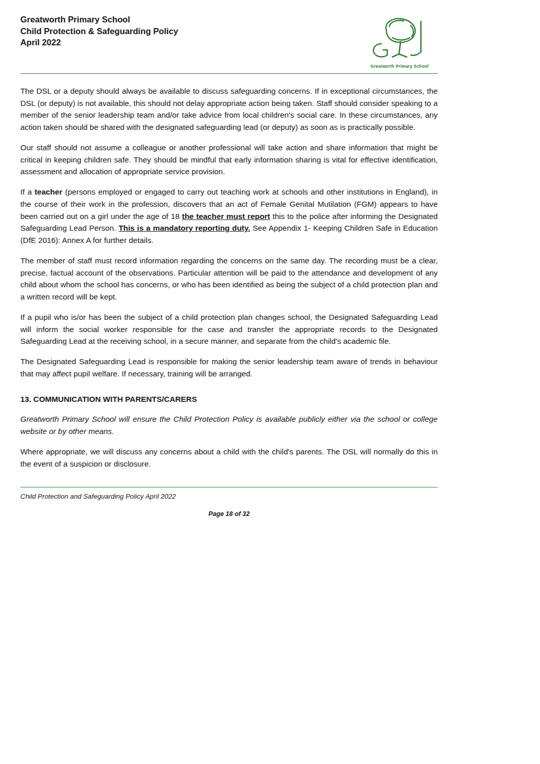Greatworth Primary School Child Protection & Safeguarding Policy April 2022
Greatworth Primary School
The DSL or a deputy should always be available to discuss safeguarding concerns. If in exceptional circumstances, the DSL (or deputy) is not available, this should not delay appropriate action being taken. Staff should consider speaking to a member of the senior leadership team and/or take advice from local children's social care. In these circumstances, any action taken should be shared with the designated safeguarding lead (or deputy) as soon as is practically possible.
Our staff should not assume a colleague or another professional will take action and share information that might be critical in keeping children safe. They should be mindful that early information sharing is vital for effective identification, assessment and allocation of appropriate service provision.
If a teacher (persons employed or engaged to carry out teaching work at schools and other institutions in England), in the course of their work in the profession, discovers that an act of Female Genital Mutilation (FGM) appears to have been carried out on a girl under the age of 18 the teacher must report this to the police after informing the Designated Safeguarding Lead Person. This is a mandatory reporting duty. See Appendix 1- Keeping Children Safe in Education (DfE 2016): Annex A for further details.
The member of staff must record information regarding the concerns on the same day. The recording must be a clear, precise, factual account of the observations. Particular attention will be paid to the attendance and development of any child about whom the school has concerns, or who has been identified as being the subject of a child protection plan and a written record will be kept.
If a pupil who is/or has been the subject of a child protection plan changes school, the Designated Safeguarding Lead will inform the social worker responsible for the case and transfer the appropriate records to the Designated Safeguarding Lead at the receiving school, in a secure manner, and separate from the child's academic file.
The Designated Safeguarding Lead is responsible for making the senior leadership team aware of trends in behaviour that may affect pupil welfare. If necessary, training will be arranged.
13. COMMUNICATION WITH PARENTS/CARERS
Greatworth Primary School will ensure the Child Protection Policy is available publicly either via the school or college website or by other means.
Where appropriate, we will discuss any concerns about a child with the child's parents. The DSL will normally do this in the event of a suspicion or disclosure.
Child Protection and Safeguarding Policy April 2022
Page 18 of 32